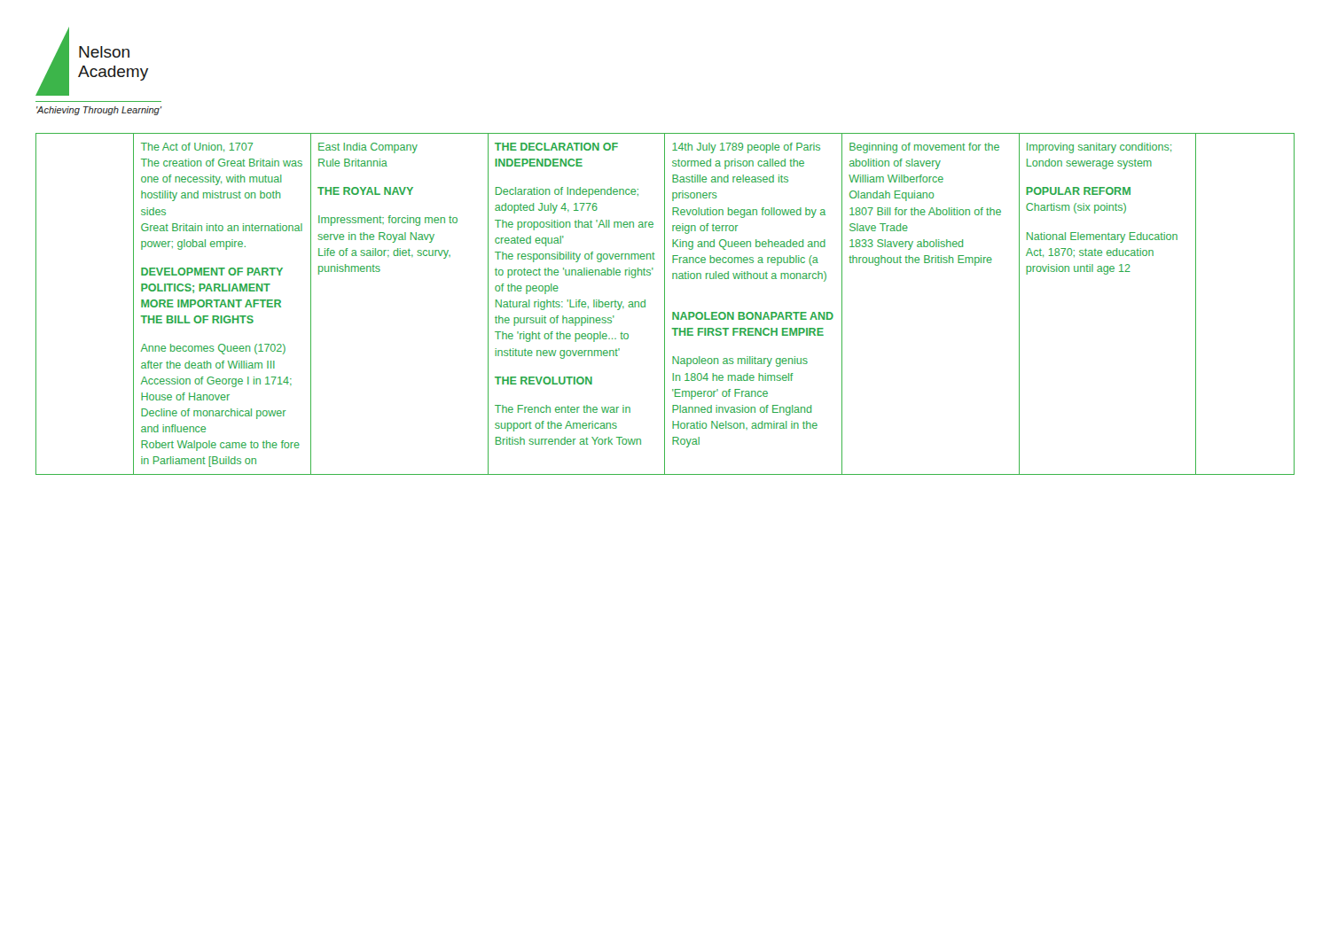Nelson
Academy
'Achieving Through Learning'
| | The Act of Union, 1707 The creation of Great Britain was one of necessity, with mutual hostility and mistrust on both sides Great Britain into an international power; global empire. DEVELOPMENT OF PARTY POLITICS; PARLIAMENT MORE IMPORTANT AFTER THE BILL OF RIGHTS Anne becomes Queen (1702) after the death of William III Accession of George I in 1714; House of Hanover Decline of monarchical power and influence Robert Walpole came to the fore in Parliament [Builds on | East India Company Rule Britannia THE ROYAL NAVY Impressment; forcing men to serve in the Royal Navy Life of a sailor; diet, scurvy, punishments | THE DECLARATION OF INDEPENDENCE Declaration of Independence; adopted July 4, 1776 The proposition that 'All men are created equal' The responsibility of government to protect the 'unalienable rights' of the people Natural rights: 'Life, liberty, and the pursuit of happiness' The 'right of the people... to institute new government' THE REVOLUTION The French enter the war in support of the Americans British surrender at York Town | 14th July 1789 people of Paris stormed a prison called the Bastille and released its prisoners Revolution began followed by a reign of terror King and Queen beheaded and France becomes a republic (a nation ruled without a monarch) NAPOLEON BONAPARTE AND THE FIRST FRENCH EMPIRE Napoleon as military genius In 1804 he made himself 'Emperor' of France Planned invasion of England Horatio Nelson, admiral in the Royal | Beginning of movement for the abolition of slavery William Wilberforce Olandah Equiano 1807 Bill for the Abolition of the Slave Trade 1833 Slavery abolished throughout the British Empire | Improving sanitary conditions; London sewerage system POPULAR REFORM Chartism (six points) National Elementary Education Act, 1870; state education provision until age 12 | |